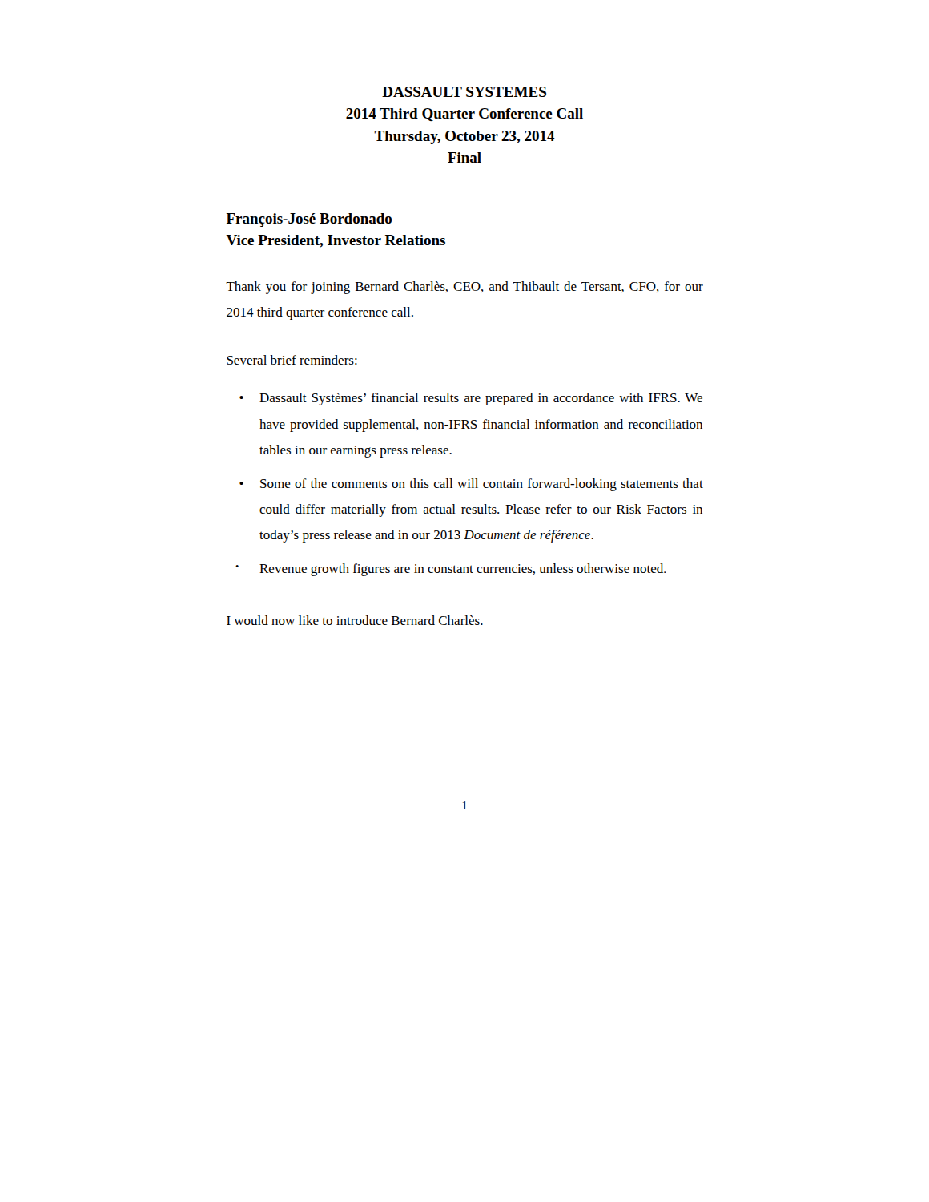DASSAULT SYSTEMES
2014 Third Quarter Conference Call
Thursday, October 23, 2014
Final
François-José Bordonado
Vice President, Investor Relations
Thank you for joining Bernard Charlès, CEO, and Thibault de Tersant, CFO, for our 2014 third quarter conference call.
Several brief reminders:
Dassault Systèmes’ financial results are prepared in accordance with IFRS. We have provided supplemental, non-IFRS financial information and reconciliation tables in our earnings press release.
Some of the comments on this call will contain forward-looking statements that could differ materially from actual results. Please refer to our Risk Factors in today’s press release and in our 2013 Document de référence.
Revenue growth figures are in constant currencies, unless otherwise noted.
I would now like to introduce Bernard Charlès.
1